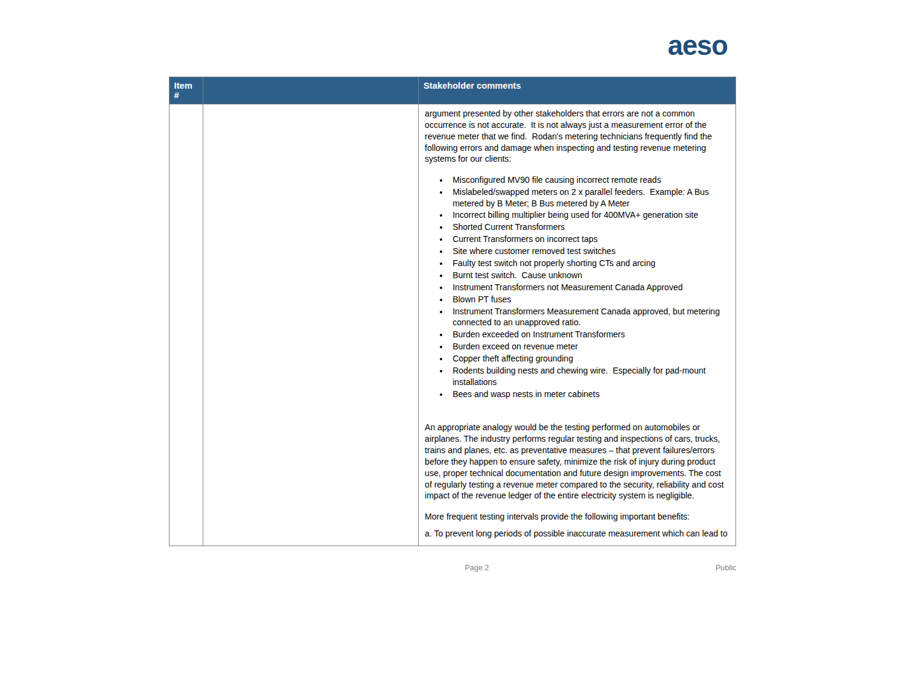aeso
| Item # | | Stakeholder comments |
| --- | --- | --- |
| | | argument presented by other stakeholders that errors are not a common occurrence is not accurate. It is not always just a measurement error of the revenue meter that we find. Rodan's metering technicians frequently find the following errors and damage when inspecting and testing revenue metering systems for our clients: Misconfigured MV90 file causing incorrect remote reads Mislabeled/swapped meters on 2 x parallel feeders. Example: A Bus metered by B Meter; B Bus metered by A Meter Incorrect billing multiplier being used for 400MVA+ generation site Shorted Current Transformers Current Transformers on incorrect taps Site where customer removed test switches Faulty test switch not properly shorting CTs and arcing Burnt test switch. Cause unknown Instrument Transformers not Measurement Canada Approved Blown PT fuses Instrument Transformers Measurement Canada approved, but metering connected to an unapproved ratio. Burden exceeded on Instrument Transformers Burden exceed on revenue meter Copper theft affecting grounding Rodents building nests and chewing wire. Especially for pad-mount installations Bees and wasp nests in meter cabinets An appropriate analogy would be the testing performed on automobiles or airplanes. The industry performs regular testing and inspections of cars, trucks, trains and planes, etc. as preventative measures – that prevent failures/errors before they happen to ensure safety, minimize the risk of injury during product use, proper technical documentation and future design improvements. The cost of regularly testing a revenue meter compared to the security, reliability and cost impact of the revenue ledger of the entire electricity system is negligible. More frequent testing intervals provide the following important benefits: a. To prevent long periods of possible inaccurate measurement which can lead to |
Page 2
Public